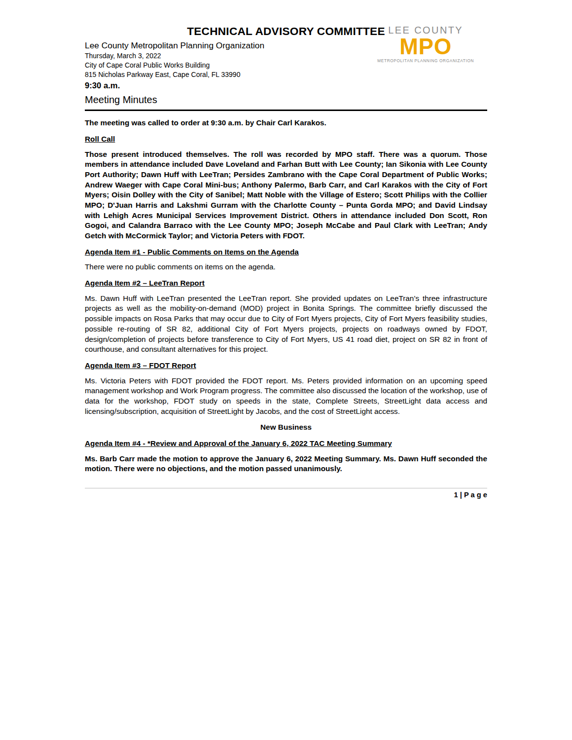LEE COUNTY
MPO
METROPOLITAN PLANNING ORGANIZATION
TECHNICAL ADVISORY COMMITTEE
Lee County Metropolitan Planning Organization
Thursday, March 3, 2022
City of Cape Coral Public Works Building
815 Nicholas Parkway East, Cape Coral, FL 33990
9:30 a.m.
Meeting Minutes
The meeting was called to order at 9:30 a.m. by Chair Carl Karakos.
Roll Call
Those present introduced themselves. The roll was recorded by MPO staff. There was a quorum. Those members in attendance included Dave Loveland and Farhan Butt with Lee County; Ian Sikonia with Lee County Port Authority; Dawn Huff with LeeTran; Persides Zambrano with the Cape Coral Department of Public Works; Andrew Waeger with Cape Coral Mini-bus; Anthony Palermo, Barb Carr, and Carl Karakos with the City of Fort Myers; Oisin Dolley with the City of Sanibel; Matt Noble with the Village of Estero; Scott Philips with the Collier MPO; D'Juan Harris and Lakshmi Gurram with the Charlotte County – Punta Gorda MPO; and David Lindsay with Lehigh Acres Municipal Services Improvement District. Others in attendance included Don Scott, Ron Gogoi, and Calandra Barraco with the Lee County MPO; Joseph McCabe and Paul Clark with LeeTran; Andy Getch with McCormick Taylor; and Victoria Peters with FDOT.
Agenda Item #1 - Public Comments on Items on the Agenda
There were no public comments on items on the agenda.
Agenda Item #2 – LeeTran Report
Ms. Dawn Huff with LeeTran presented the LeeTran report. She provided updates on LeeTran’s three infrastructure projects as well as the mobility-on-demand (MOD) project in Bonita Springs. The committee briefly discussed the possible impacts on Rosa Parks that may occur due to City of Fort Myers projects, City of Fort Myers feasibility studies, possible re-routing of SR 82, additional City of Fort Myers projects, projects on roadways owned by FDOT, design/completion of projects before transference to City of Fort Myers, US 41 road diet, project on SR 82 in front of courthouse, and consultant alternatives for this project.
Agenda Item #3 – FDOT Report
Ms. Victoria Peters with FDOT provided the FDOT report. Ms. Peters provided information on an upcoming speed management workshop and Work Program progress. The committee also discussed the location of the workshop, use of data for the workshop, FDOT study on speeds in the state, Complete Streets, StreetLight data access and licensing/subscription, acquisition of StreetLight by Jacobs, and the cost of StreetLight access.
New Business
Agenda Item #4 - *Review and Approval of the January 6, 2022 TAC Meeting Summary
Ms. Barb Carr made the motion to approve the January 6, 2022 Meeting Summary. Ms. Dawn Huff seconded the motion. There were no objections, and the motion passed unanimously.
1 | P a g e